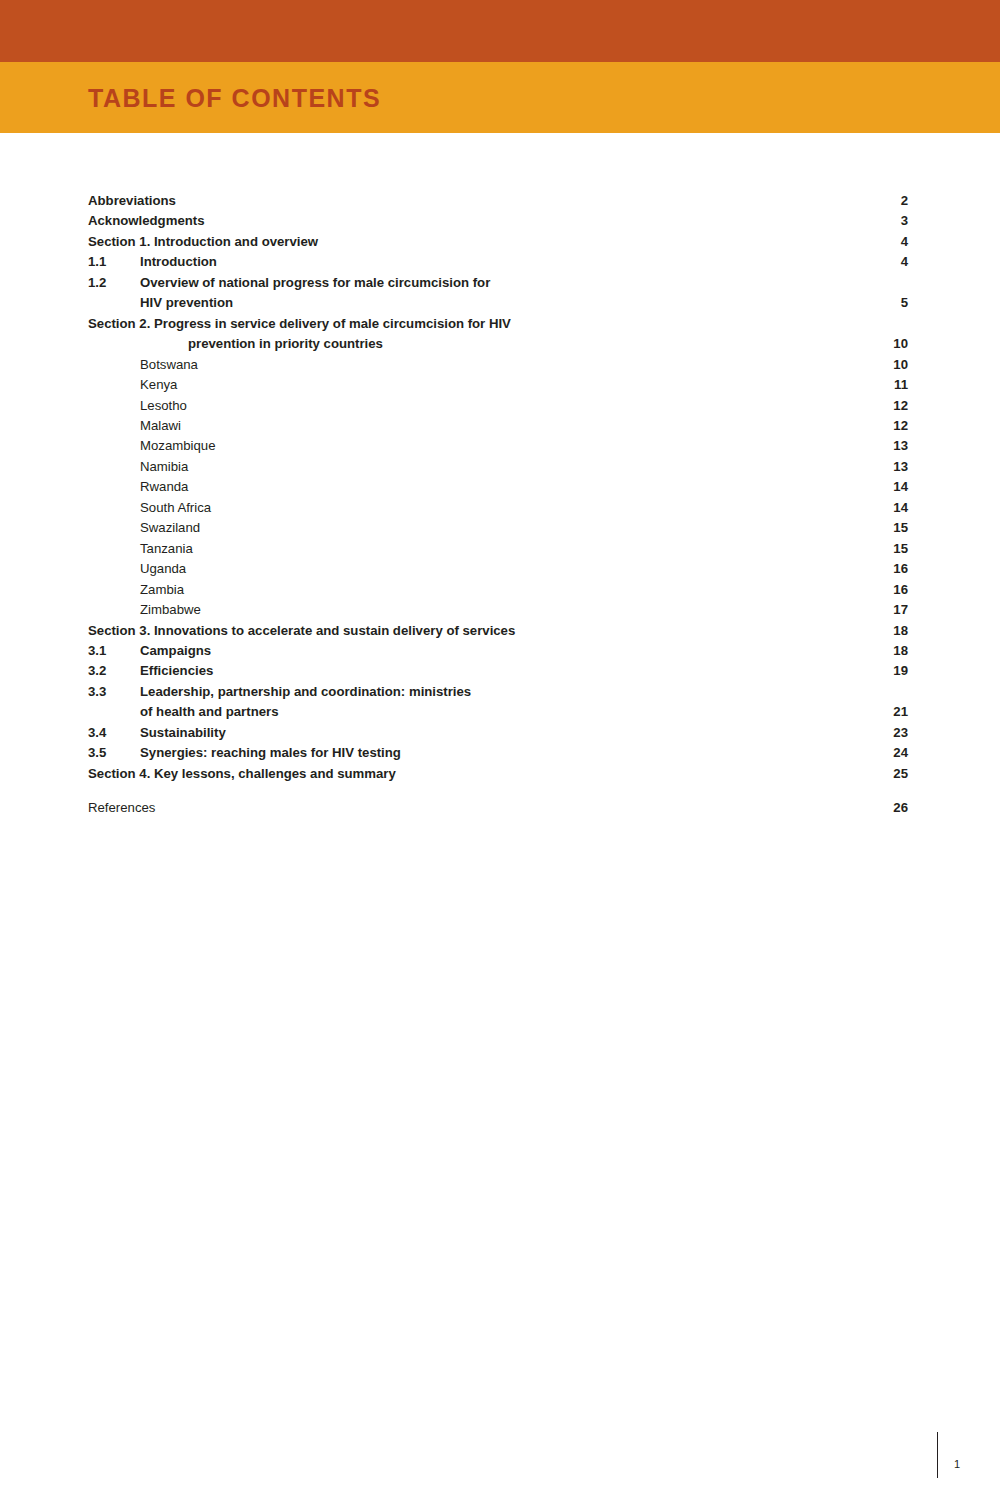Table of Contents
| Abbreviations | 2 |
| Acknowledgments | 3 |
| Section 1. Introduction and overview | 4 |
| 1.1 | Introduction | 4 |
| 1.2 | Overview of national progress for male circumcision for HIV prevention | 5 |
| Section 2. Progress in service delivery of male circumcision for HIV prevention in priority countries | 10 |
| | Botswana | 10 |
| | Kenya | 11 |
| | Lesotho | 12 |
| | Malawi | 12 |
| | Mozambique | 13 |
| | Namibia | 13 |
| | Rwanda | 14 |
| | South Africa | 14 |
| | Swaziland | 15 |
| | Tanzania | 15 |
| | Uganda | 16 |
| | Zambia | 16 |
| | Zimbabwe | 17 |
| Section 3. Innovations to accelerate and sustain delivery of services | 18 |
| 3.1 | Campaigns | 18 |
| 3.2 | Efficiencies | 19 |
| 3.3 | Leadership, partnership and coordination: ministries of health and partners | 21 |
| 3.4 | Sustainability | 23 |
| 3.5 | Synergies: reaching males for HIV testing | 24 |
| Section 4. Key lessons, challenges and summary | 25 |
| References | 26 |
1